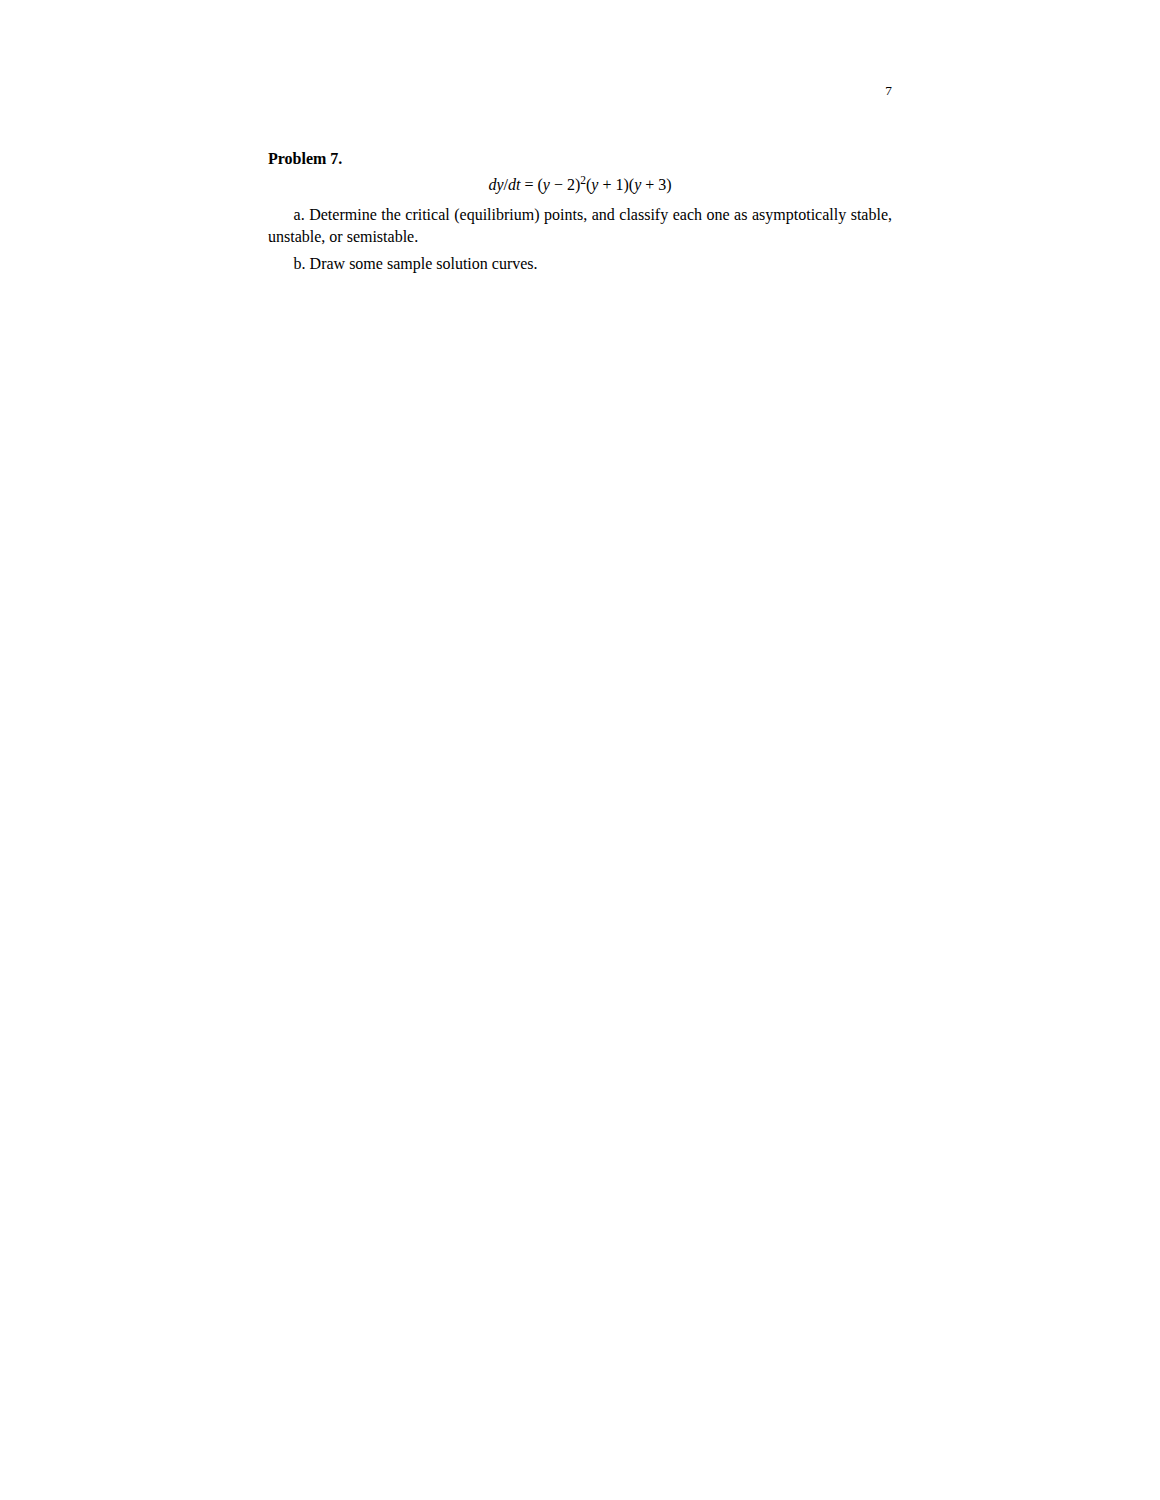7
Problem 7.
dy/dt = (y − 2)2(y + 1)(y + 3)
a. Determine the critical (equilibrium) points, and classify each one as asymptotically stable, unstable, or semistable.
b. Draw some sample solution curves.